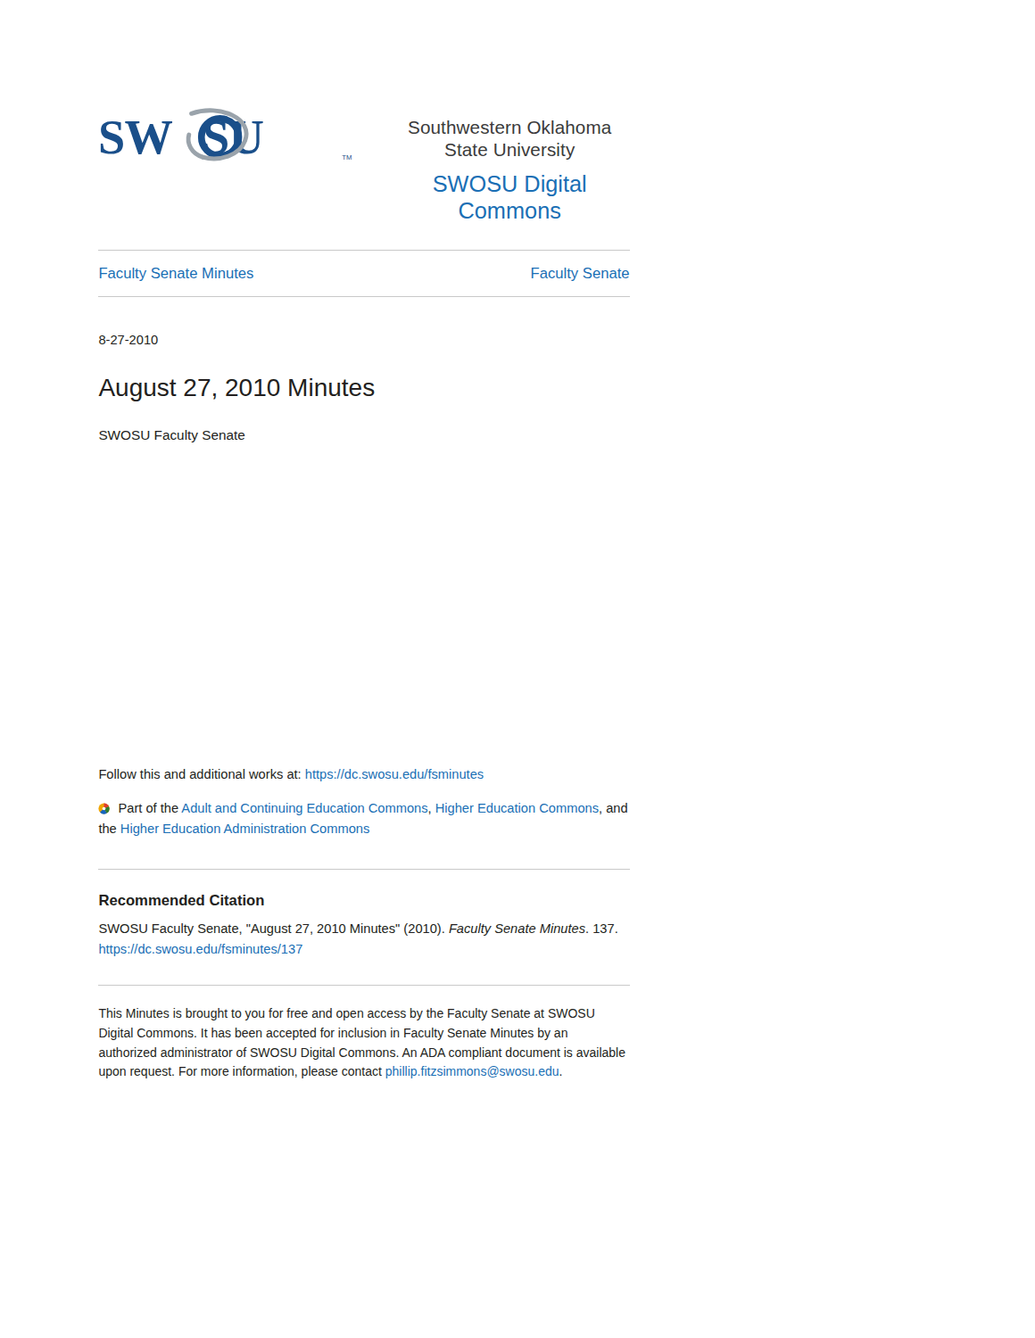SW SU TM
Southwestern Oklahoma State University
SWOSU Digital Commons
Faculty Senate Minutes
Faculty Senate
8-27-2010
August 27, 2010 Minutes
SWOSU Faculty Senate
Follow this and additional works at: https://dc.swosu.edu/fsminutes
Part of the Adult and Continuing Education Commons, Higher Education Commons, and the Higher Education Administration Commons
Recommended Citation
SWOSU Faculty Senate, "August 27, 2010 Minutes" (2010). Faculty Senate Minutes. 137.
https://dc.swosu.edu/fsminutes/137
This Minutes is brought to you for free and open access by the Faculty Senate at SWOSU Digital Commons. It has been accepted for inclusion in Faculty Senate Minutes by an authorized administrator of SWOSU Digital Commons. An ADA compliant document is available upon request. For more information, please contact phillip.fitzsimmons@swosu.edu.